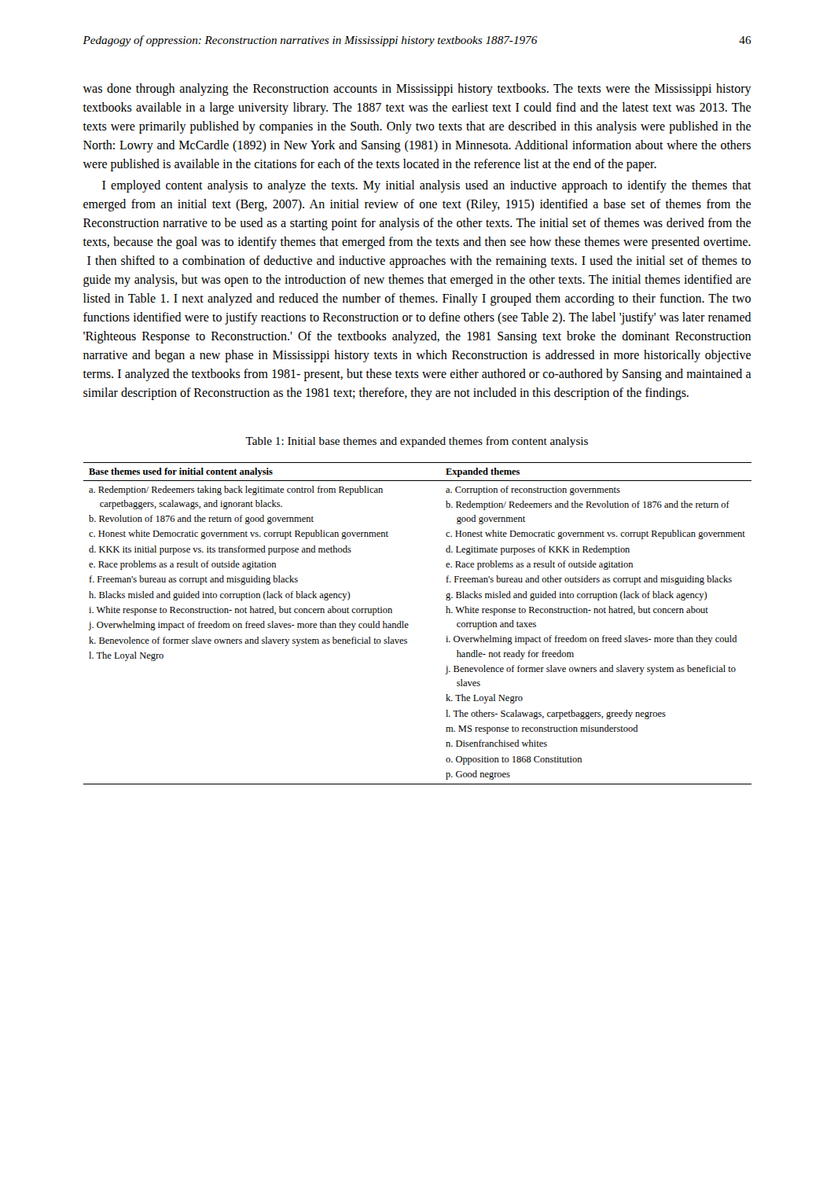Pedagogy of oppression: Reconstruction narratives in Mississippi history textbooks 1887-1976 46
was done through analyzing the Reconstruction accounts in Mississippi history textbooks. The texts were the Mississippi history textbooks available in a large university library. The 1887 text was the earliest text I could find and the latest text was 2013. The texts were primarily published by companies in the South. Only two texts that are described in this analysis were published in the North: Lowry and McCardle (1892) in New York and Sansing (1981) in Minnesota. Additional information about where the others were published is available in the citations for each of the texts located in the reference list at the end of the paper.
I employed content analysis to analyze the texts. My initial analysis used an inductive approach to identify the themes that emerged from an initial text (Berg, 2007). An initial review of one text (Riley, 1915) identified a base set of themes from the Reconstruction narrative to be used as a starting point for analysis of the other texts. The initial set of themes was derived from the texts, because the goal was to identify themes that emerged from the texts and then see how these themes were presented overtime. I then shifted to a combination of deductive and inductive approaches with the remaining texts. I used the initial set of themes to guide my analysis, but was open to the introduction of new themes that emerged in the other texts. The initial themes identified are listed in Table 1. I next analyzed and reduced the number of themes. Finally I grouped them according to their function. The two functions identified were to justify reactions to Reconstruction or to define others (see Table 2). The label 'justify' was later renamed 'Righteous Response to Reconstruction.' Of the textbooks analyzed, the 1981 Sansing text broke the dominant Reconstruction narrative and began a new phase in Mississippi history texts in which Reconstruction is addressed in more historically objective terms. I analyzed the textbooks from 1981- present, but these texts were either authored or co-authored by Sansing and maintained a similar description of Reconstruction as the 1981 text; therefore, they are not included in this description of the findings.
Table 1: Initial base themes and expanded themes from content analysis
| Base themes used for initial content analysis | Expanded themes |
| --- | --- |
| a. Redemption/ Redeemers taking back legitimate control from Republican carpetbaggers, scalawags, and ignorant blacks. b. Revolution of 1876 and the return of good government c. Honest white Democratic government vs. corrupt Republican government d. KKK its initial purpose vs. its transformed purpose and methods e. Race problems as a result of outside agitation f. Freeman's bureau as corrupt and misguiding blacks h. Blacks misled and guided into corruption (lack of black agency) i. White response to Reconstruction- not hatred, but concern about corruption j. Overwhelming impact of freedom on freed slaves- more than they could handle k. Benevolence of former slave owners and slavery system as beneficial to slaves l. The Loyal Negro | a. Corruption of reconstruction governments b. Redemption/ Redeemers and the Revolution of 1876 and the return of good government c. Honest white Democratic government vs. corrupt Republican government d. Legitimate purposes of KKK in Redemption e. Race problems as a result of outside agitation f. Freeman's bureau and other outsiders as corrupt and misguiding blacks g. Blacks misled and guided into corruption (lack of black agency) h. White response to Reconstruction- not hatred, but concern about corruption and taxes i. Overwhelming impact of freedom on freed slaves- more than they could handle- not ready for freedom j. Benevolence of former slave owners and slavery system as beneficial to slaves k. The Loyal Negro l. The others- Scalawags, carpetbaggers, greedy negroes m. MS response to reconstruction misunderstood n. Disenfranchised whites o. Opposition to 1868 Constitution p. Good negroes |